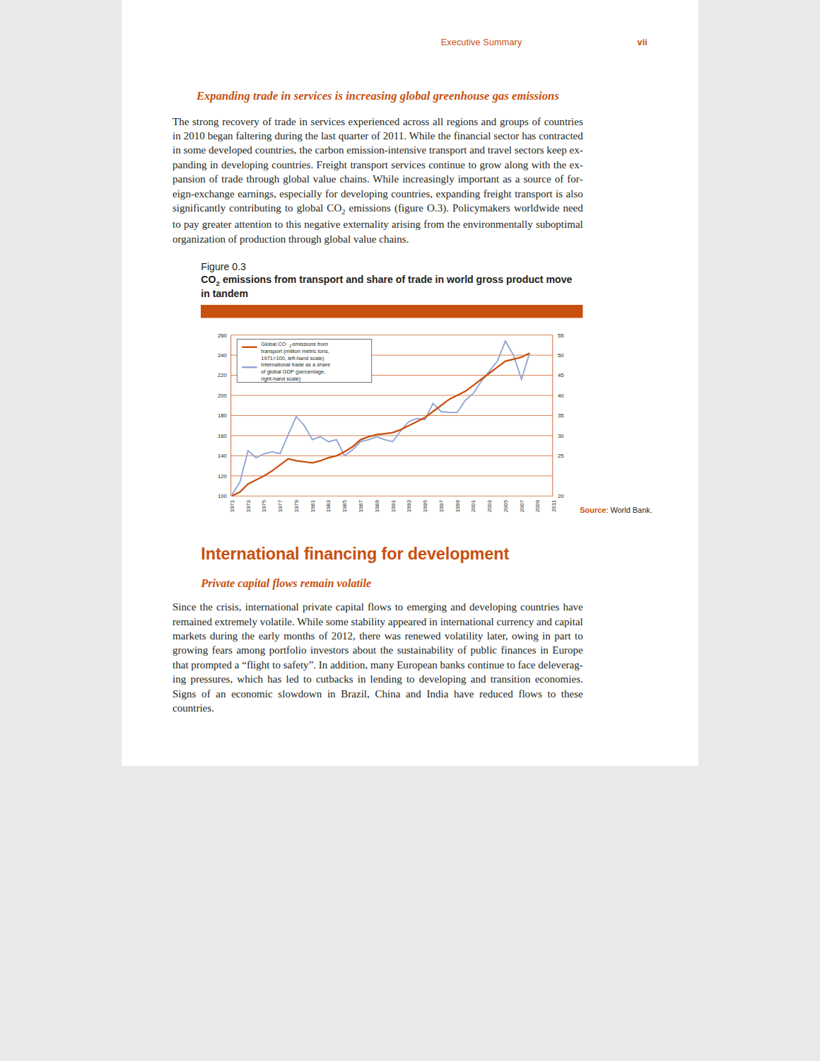Executive Summary vii
Expanding trade in services is increasing global greenhouse gas emissions
The strong recovery of trade in services experienced across all regions and groups of countries in 2010 began faltering during the last quarter of 2011. While the financial sector has contracted in some developed countries, the carbon emission-intensive transport and travel sectors keep expanding in developing countries. Freight transport services continue to grow along with the expansion of trade through global value chains. While increasingly important as a source of foreign-exchange earnings, especially for developing countries, expanding freight transport is also significantly contributing to global CO2 emissions (figure O.3). Policymakers worldwide need to pay greater attention to this negative externality arising from the environmentally suboptimal organization of production through global value chains.
Figure 0.3
CO2 emissions from transport and share of trade in world gross product move in tandem
260 240 220 200 180 160 140 120 100 55 50 45 40 35 30 25 20 Global CO 2 emissions from transport (million metric tons, 1971=100, left-hand scale) International trade as a share of global GDP (percentage, right-hand scale) 1971 1973 1975 1977 1979 1981 1983 1985 1987 1989 1991 1993 1995 1997 1999 2001 2003 2005 2007 2009 2011
Source: World Bank.
International financing for development
Private capital flows remain volatile
Since the crisis, international private capital flows to emerging and developing countries have remained extremely volatile. While some stability appeared in international currency and capital markets during the early months of 2012, there was renewed volatility later, owing in part to growing fears among portfolio investors about the sustainability of public finances in Europe that prompted a “flight to safety”. In addition, many European banks continue to face deleveraging pressures, which has led to cutbacks in lending to developing and transition economies. Signs of an economic slowdown in Brazil, China and India have reduced flows to these countries.